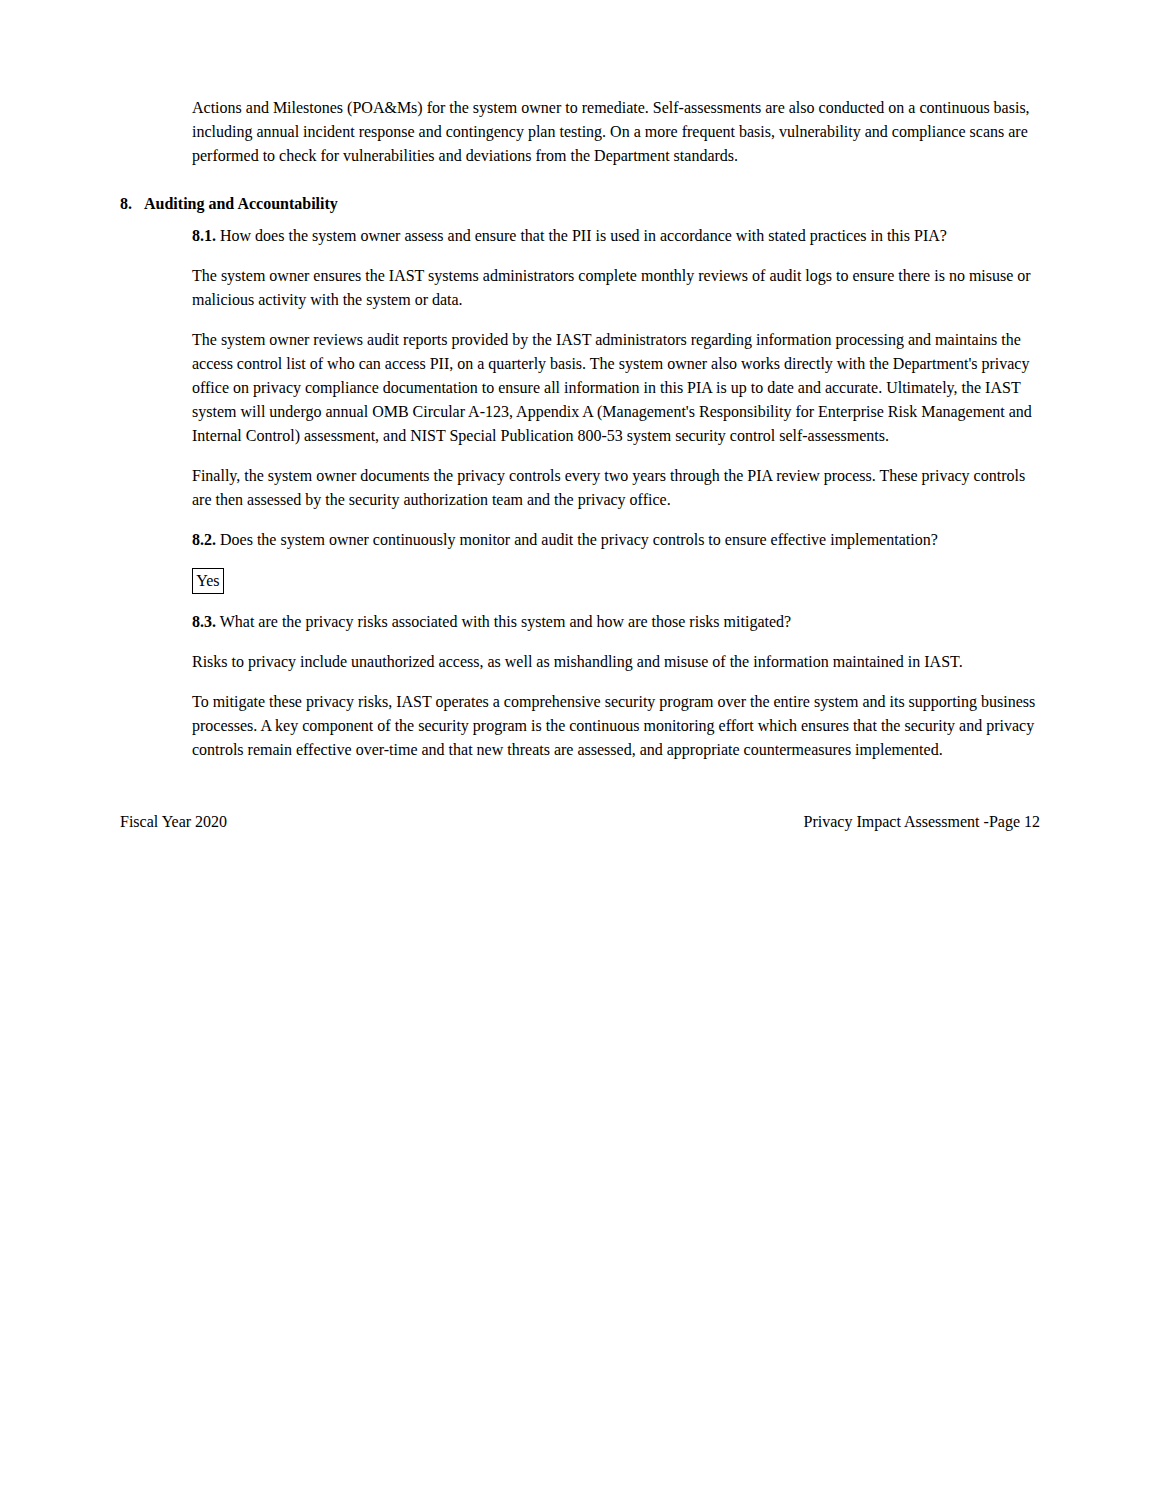Actions and Milestones (POA&Ms) for the system owner to remediate. Self-assessments are also conducted on a continuous basis, including annual incident response and contingency plan testing. On a more frequent basis, vulnerability and compliance scans are performed to check for vulnerabilities and deviations from the Department standards.
8. Auditing and Accountability
8.1. How does the system owner assess and ensure that the PII is used in accordance with stated practices in this PIA?
The system owner ensures the IAST systems administrators complete monthly reviews of audit logs to ensure there is no misuse or malicious activity with the system or data.
The system owner reviews audit reports provided by the IAST administrators regarding information processing and maintains the access control list of who can access PII, on a quarterly basis. The system owner also works directly with the Department's privacy office on privacy compliance documentation to ensure all information in this PIA is up to date and accurate. Ultimately, the IAST system will undergo annual OMB Circular A-123, Appendix A (Management's Responsibility for Enterprise Risk Management and Internal Control) assessment, and NIST Special Publication 800-53 system security control self-assessments.
Finally, the system owner documents the privacy controls every two years through the PIA review process. These privacy controls are then assessed by the security authorization team and the privacy office.
8.2. Does the system owner continuously monitor and audit the privacy controls to ensure effective implementation?
Yes
8.3. What are the privacy risks associated with this system and how are those risks mitigated?
Risks to privacy include unauthorized access, as well as mishandling and misuse of the information maintained in IAST.
To mitigate these privacy risks, IAST operates a comprehensive security program over the entire system and its supporting business processes. A key component of the security program is the continuous monitoring effort which ensures that the security and privacy controls remain effective over-time and that new threats are assessed, and appropriate countermeasures implemented.
Fiscal Year 2020 Privacy Impact Assessment -Page 12